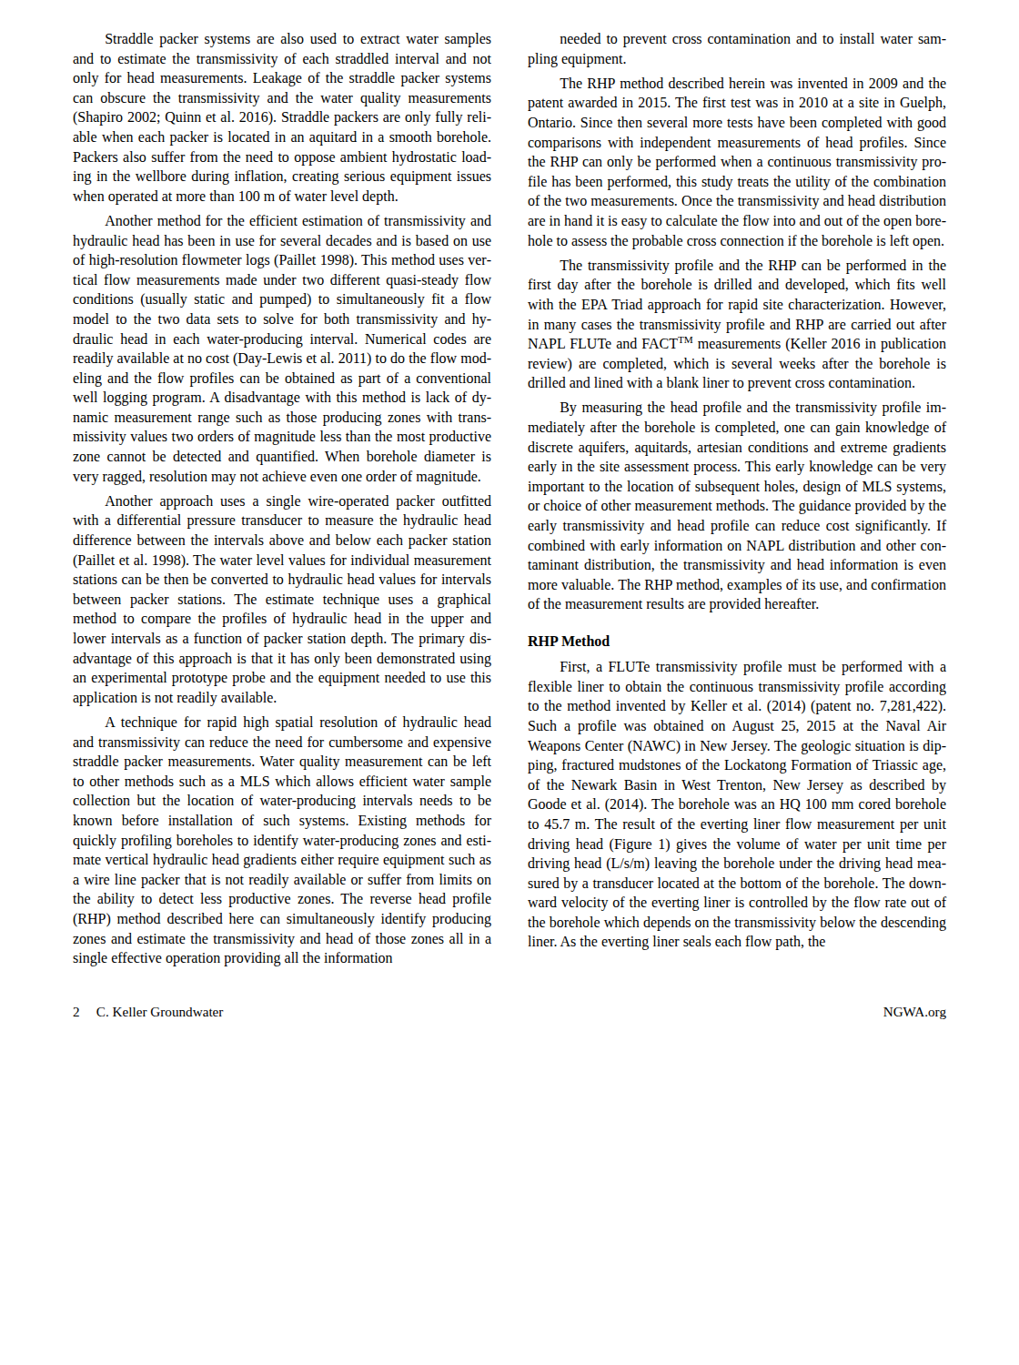Straddle packer systems are also used to extract water samples and to estimate the transmissivity of each straddled interval and not only for head measurements. Leakage of the straddle packer systems can obscure the transmissivity and the water quality measurements (Shapiro 2002; Quinn et al. 2016). Straddle packers are only fully reliable when each packer is located in an aquitard in a smooth borehole. Packers also suffer from the need to oppose ambient hydrostatic loading in the wellbore during inflation, creating serious equipment issues when operated at more than 100 m of water level depth.
Another method for the efficient estimation of transmissivity and hydraulic head has been in use for several decades and is based on use of high-resolution flowmeter logs (Paillet 1998). This method uses vertical flow measurements made under two different quasi-steady flow conditions (usually static and pumped) to simultaneously fit a flow model to the two data sets to solve for both transmissivity and hydraulic head in each water-producing interval. Numerical codes are readily available at no cost (Day-Lewis et al. 2011) to do the flow modeling and the flow profiles can be obtained as part of a conventional well logging program. A disadvantage with this method is lack of dynamic measurement range such as those producing zones with transmissivity values two orders of magnitude less than the most productive zone cannot be detected and quantified. When borehole diameter is very ragged, resolution may not achieve even one order of magnitude.
Another approach uses a single wire-operated packer outfitted with a differential pressure transducer to measure the hydraulic head difference between the intervals above and below each packer station (Paillet et al. 1998). The water level values for individual measurement stations can be then be converted to hydraulic head values for intervals between packer stations. The estimate technique uses a graphical method to compare the profiles of hydraulic head in the upper and lower intervals as a function of packer station depth. The primary disadvantage of this approach is that it has only been demonstrated using an experimental prototype probe and the equipment needed to use this application is not readily available.
A technique for rapid high spatial resolution of hydraulic head and transmissivity can reduce the need for cumbersome and expensive straddle packer measurements. Water quality measurement can be left to other methods such as a MLS which allows efficient water sample collection but the location of water-producing intervals needs to be known before installation of such systems. Existing methods for quickly profiling boreholes to identify water-producing zones and estimate vertical hydraulic head gradients either require equipment such as a wire line packer that is not readily available or suffer from limits on the ability to detect less productive zones. The reverse head profile (RHP) method described here can simultaneously identify producing zones and estimate the transmissivity and head of those zones all in a single effective operation providing all the information
needed to prevent cross contamination and to install water sampling equipment.
The RHP method described herein was invented in 2009 and the patent awarded in 2015. The first test was in 2010 at a site in Guelph, Ontario. Since then several more tests have been completed with good comparisons with independent measurements of head profiles. Since the RHP can only be performed when a continuous transmissivity profile has been performed, this study treats the utility of the combination of the two measurements. Once the transmissivity and head distribution are in hand it is easy to calculate the flow into and out of the open borehole to assess the probable cross connection if the borehole is left open.
The transmissivity profile and the RHP can be performed in the first day after the borehole is drilled and developed, which fits well with the EPA Triad approach for rapid site characterization. However, in many cases the transmissivity profile and RHP are carried out after NAPL FLUTe and FACTTM measurements (Keller 2016 in publication review) are completed, which is several weeks after the borehole is drilled and lined with a blank liner to prevent cross contamination.
By measuring the head profile and the transmissivity profile immediately after the borehole is completed, one can gain knowledge of discrete aquifers, aquitards, artesian conditions and extreme gradients early in the site assessment process. This early knowledge can be very important to the location of subsequent holes, design of MLS systems, or choice of other measurement methods. The guidance provided by the early transmissivity and head profile can reduce cost significantly. If combined with early information on NAPL distribution and other contaminant distribution, the transmissivity and head information is even more valuable. The RHP method, examples of its use, and confirmation of the measurement results are provided hereafter.
RHP Method
First, a FLUTe transmissivity profile must be performed with a flexible liner to obtain the continuous transmissivity profile according to the method invented by Keller et al. (2014) (patent no. 7,281,422). Such a profile was obtained on August 25, 2015 at the Naval Air Weapons Center (NAWC) in New Jersey. The geologic situation is dipping, fractured mudstones of the Lockatong Formation of Triassic age, of the Newark Basin in West Trenton, New Jersey as described by Goode et al. (2014). The borehole was an HQ 100 mm cored borehole to 45.7 m. The result of the everting liner flow measurement per unit driving head (Figure 1) gives the volume of water per unit time per driving head (L/s/m) leaving the borehole under the driving head measured by a transducer located at the bottom of the borehole. The downward velocity of the everting liner is controlled by the flow rate out of the borehole which depends on the transmissivity below the descending liner. As the everting liner seals each flow path, the
2 C. Keller Groundwater
NGWA.org